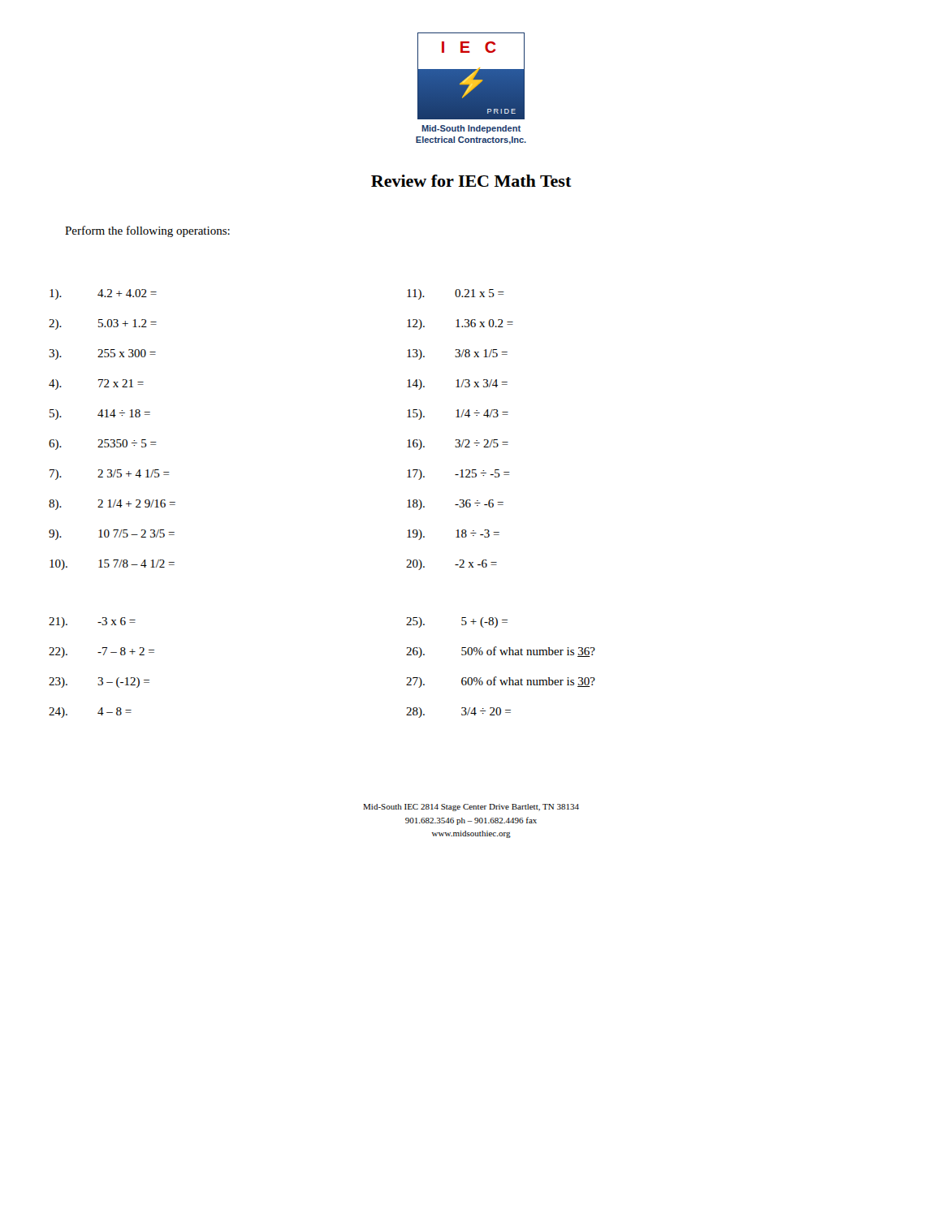I E C
⚡
PRIDE
Mid-South Independent
Electrical Contractors,Inc.
Review for IEC Math Test
Perform the following operations:
| 1). | 4.2 + 4.02 = | 11). | 0.21 x 5 = |
| 2). | 5.03 + 1.2 = | 12). | 1.36 x 0.2 = |
| 3). | 255 x 300 = | 13). | 3/8 x 1/5 = |
| 4). | 72 x 21 = | 14). | 1/3 x 3/4 = |
| 5). | 414 ÷ 18 = | 15). | 1/4 ÷ 4/3 = |
| 6). | 25350 ÷ 5 = | 16). | 3/2 ÷ 2/5 = |
| 7). | 2 3/5 + 4 1/5 = | 17). | -125 ÷ -5 = |
| 8). | 2 1/4 + 2 9/16 = | 18). | -36 ÷ -6 = |
| 9). | 10 7/5 – 2 3/5 = | 19). | 18 ÷ -3 = |
| 10). | 15 7/8 – 4 1/2 = | 20). | -2 x -6 = |
| 21). | -3 x 6 = | 25). | 5 + (-8) = |
| 22). | -7 – 8 + 2 = | 26). | 50% of what number is 36 ? |
| 23). | 3 – (-12) = | 27). | 60% of what number is 30 ? |
| 24). | 4 – 8 = | 28). | 3/4 ÷ 20 = |
Mid-South IEC 2814 Stage Center Drive Bartlett, TN 38134
901.682.3546 ph – 901.682.4496 fax
www.midsouthiec.org